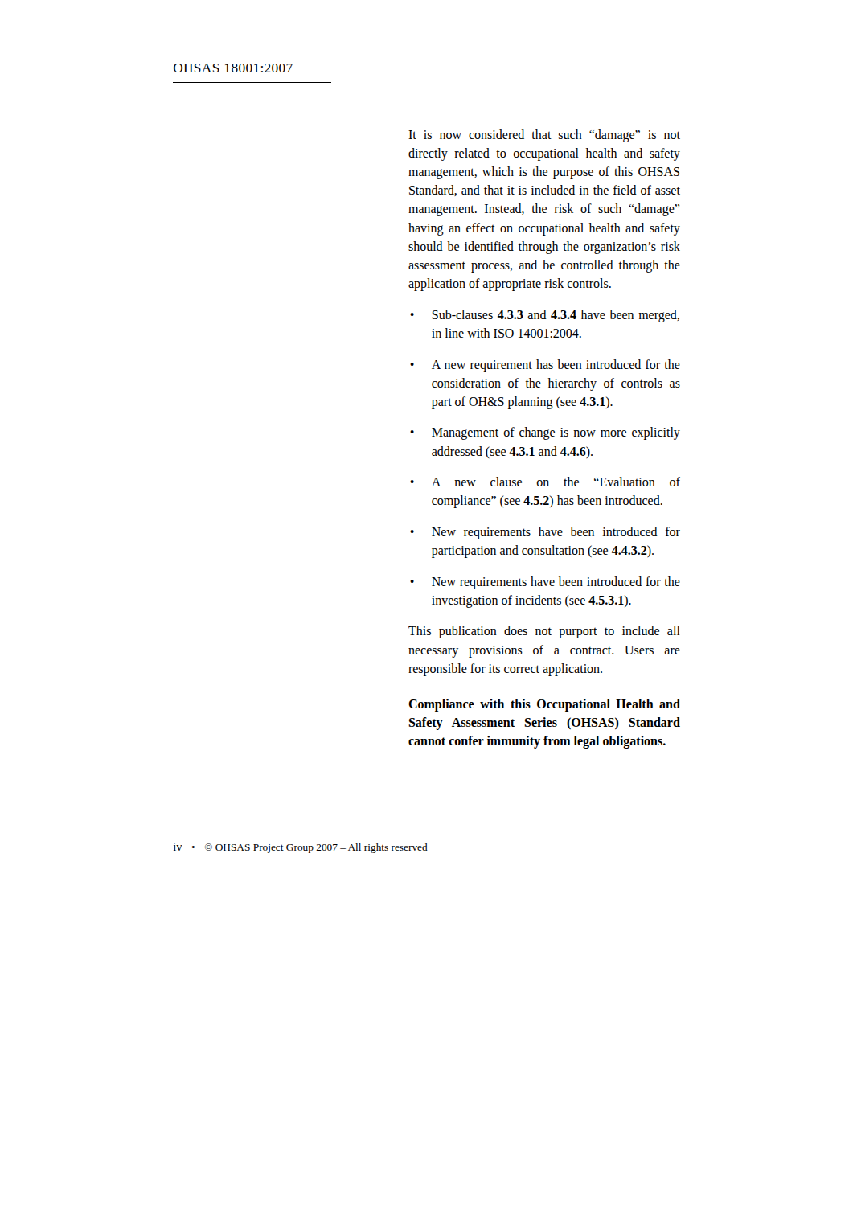OHSAS 18001:2007
It is now considered that such “damage” is not directly related to occupational health and safety management, which is the purpose of this OHSAS Standard, and that it is included in the field of asset management. Instead, the risk of such “damage” having an effect on occupational health and safety should be identified through the organization’s risk assessment process, and be controlled through the application of appropriate risk controls.
Sub-clauses 4.3.3 and 4.3.4 have been merged, in line with ISO 14001:2004.
A new requirement has been introduced for the consideration of the hierarchy of controls as part of OH&S planning (see 4.3.1).
Management of change is now more explicitly addressed (see 4.3.1 and 4.4.6).
A new clause on the “Evaluation of compliance” (see 4.5.2) has been introduced.
New requirements have been introduced for participation and consultation (see 4.4.3.2).
New requirements have been introduced for the investigation of incidents (see 4.5.3.1).
This publication does not purport to include all necessary provisions of a contract. Users are responsible for its correct application.
Compliance with this Occupational Health and Safety Assessment Series (OHSAS) Standard cannot confer immunity from legal obligations.
iv•© OHSAS Project Group 2007 – All rights reserved